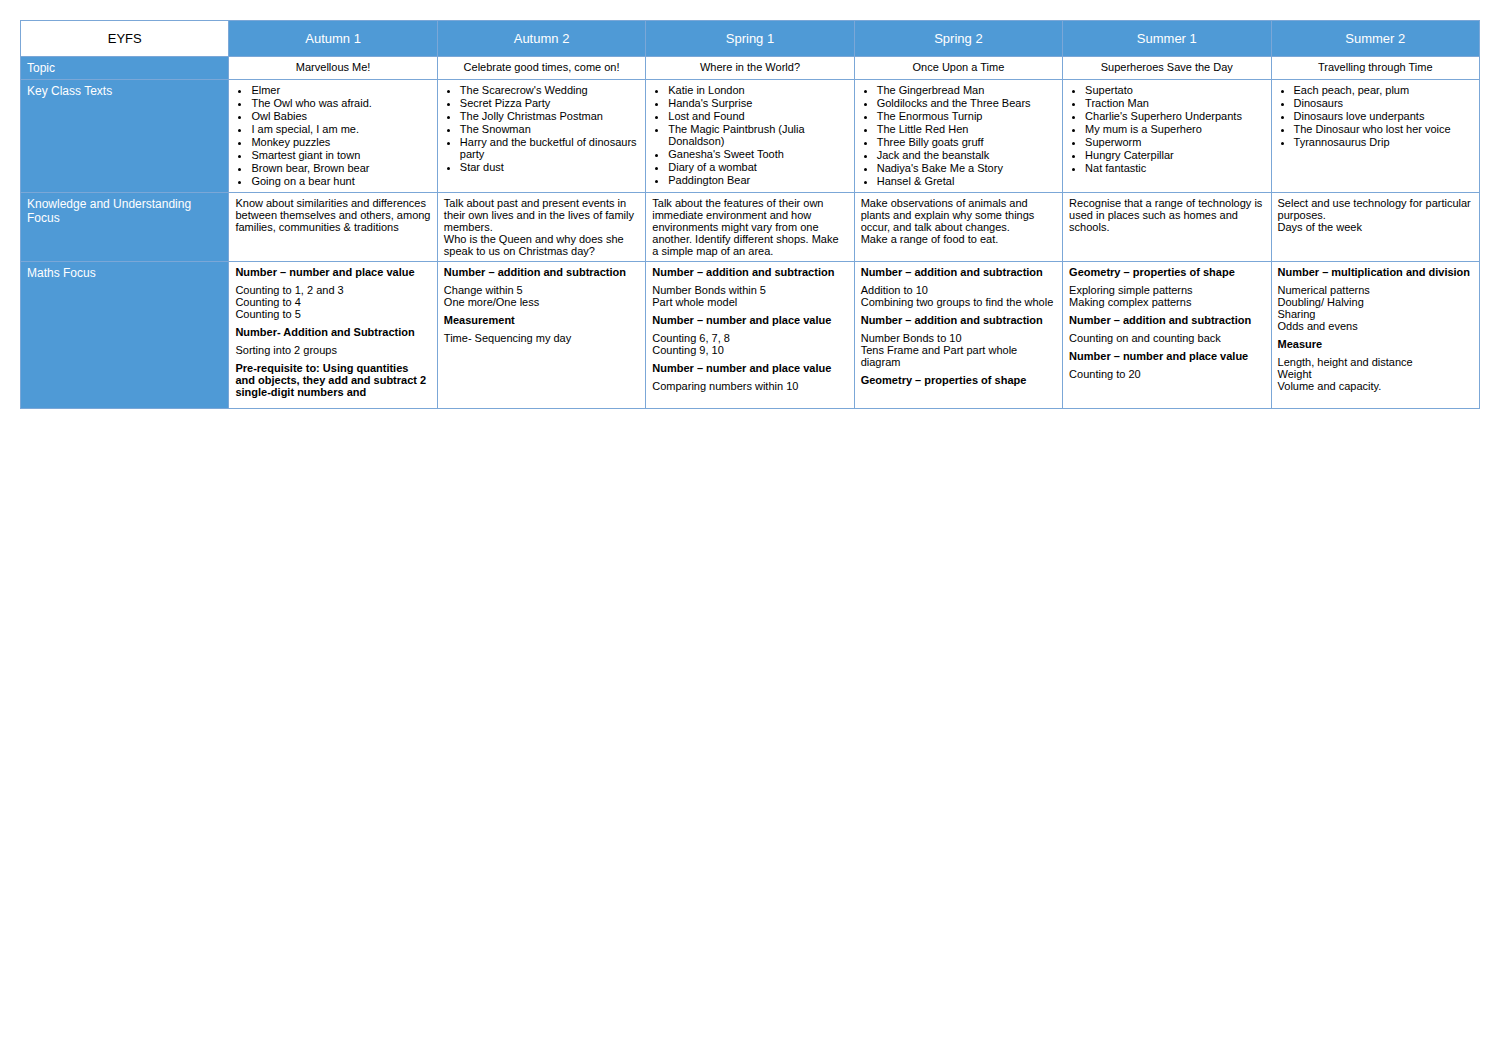| EYFS | Autumn 1 | Autumn 2 | Spring 1 | Spring 2 | Summer 1 | Summer 2 |
| --- | --- | --- | --- | --- | --- | --- |
| Topic | Marvellous Me! | Celebrate good times, come on! | Where in the World? | Once Upon a Time | Superheroes Save the Day | Travelling through Time |
| Key Class Texts | Elmer The Owl who was afraid. Owl Babies I am special, I am me. Monkey puzzles Smartest giant in town Brown bear, Brown bear Going on a bear hunt | The Scarecrow's Wedding Secret Pizza Party The Jolly Christmas Postman The Snowman Harry and the bucketful of dinosaurs party Star dust | Katie in London Handa's Surprise Lost and Found The Magic Paintbrush (Julia Donaldson) Ganesha's Sweet Tooth Diary of a wombat Paddington Bear | The Gingerbread Man Goldilocks and the Three Bears The Enormous Turnip The Little Red Hen Three Billy goats gruff Jack and the beanstalk Nadiya's Bake Me a Story Hansel & Gretal | Supertato Traction Man Charlie's Superhero Underpants My mum is a Superhero Superworm Hungry Caterpillar Nat fantastic | Each peach, pear, plum Dinosaurs Dinosaurs love underpants The Dinosaur who lost her voice Tyrannosaurus Drip |
| Knowledge and Understanding Focus | Know about similarities and differences between themselves and others, among families, communities & traditions | Talk about past and present events in their own lives and in the lives of family members. Who is the Queen and why does she speak to us on Christmas day? | Talk about the features of their own immediate environment and how environments might vary from one another. Identify different shops. Make a simple map of an area. | Make observations of animals and plants and explain why some things occur, and talk about changes. Make a range of food to eat. | Recognise that a range of technology is used in places such as homes and schools. | Select and use technology for particular purposes. Days of the week |
| Maths Focus | Number – number and place value Counting to 1, 2 and 3 Counting to 4 Counting to 5 Number- Addition and Subtraction Sorting into 2 groups Pre-requisite to: Using quantities and objects, they add and subtract 2 single-digit numbers and | Number – addition and subtraction Change within 5 One more/One less Measurement Time- Sequencing my day | Number – addition and subtraction Number Bonds within 5 Part whole model Number – number and place value Counting 6, 7, 8 Counting 9, 10 Number – number and place value Comparing numbers within 10 | Number – addition and subtraction Addition to 10 Combining two groups to find the whole Number – addition and subtraction Number Bonds to 10 Tens Frame and Part part whole diagram Geometry – properties of shape | Geometry – properties of shape Exploring simple patterns Making complex patterns Number – addition and subtraction Counting on and counting back Number – number and place value Counting to 20 | Number – multiplication and division Numerical patterns Doubling/ Halving Sharing Odds and evens Measure Length, height and distance Weight Volume and capacity. |